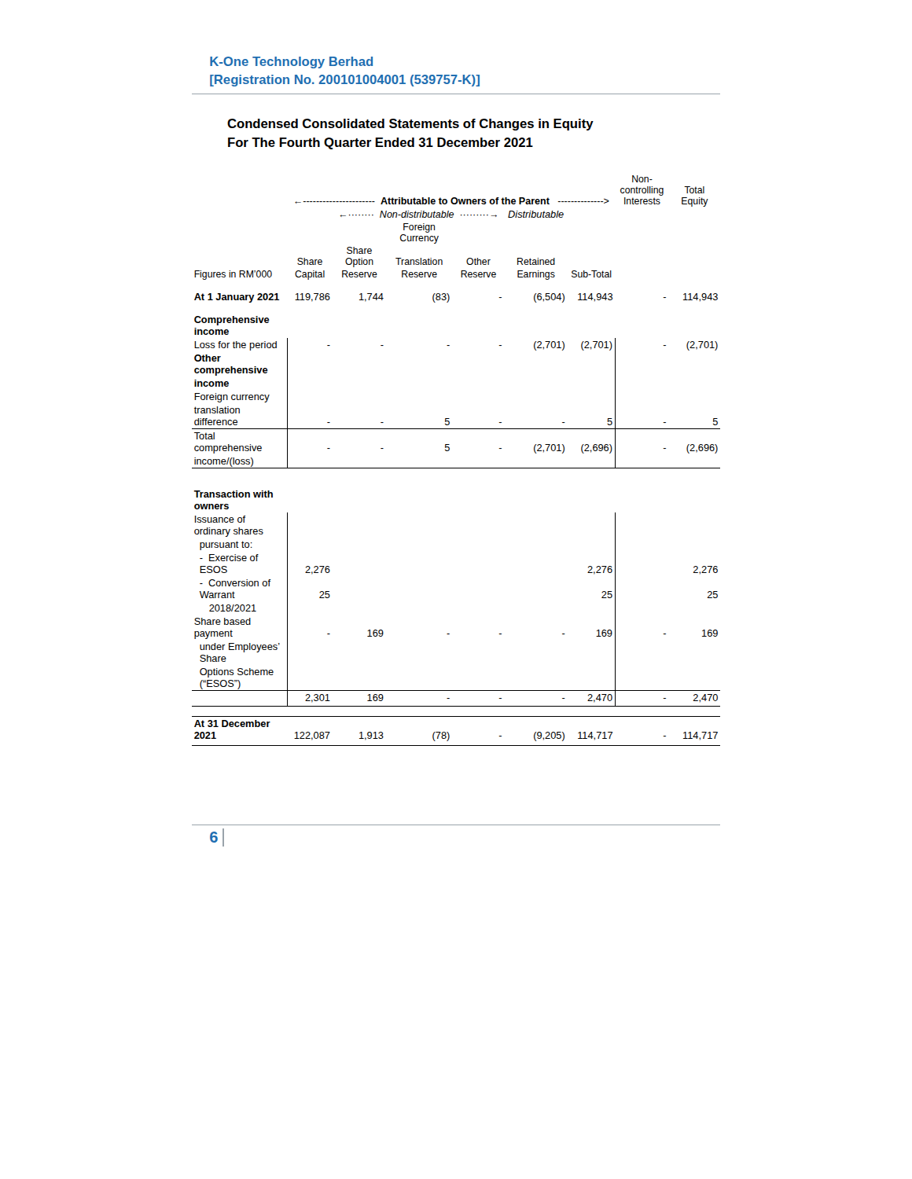K-One Technology Berhad
[Registration No. 200101004001 (539757-K)]
Condensed Consolidated Statements of Changes in Equity
For The Fourth Quarter Ended 31 December 2021
| | ←---------------------- Attributable to Owners of the Parent --------------> | Non- controlling Interests | Total Equity |
| | | ←········ Non-distributable ·········→ | Distributable | | | |
| | | | Foreign Currency | | | | | |
| | Share | Share Option | Translation | Other | Retained | | | |
| Figures in RM’000 | Capital | Reserve | Reserve | Reserve | Earnings | Sub-Total | | |
| At 1 January 2021 | 119,786 | 1,744 | (83) | - | (6,504) | 114,943 | - | 114,943 |
| Comprehensive income | | | |
| Loss for the period | - | - | - | - | (2,701) | (2,701) | - | (2,701) |
| Other comprehensive | | | | | | | | |
| income | | | | | | | | |
| Foreign currency | | | | | | | | |
| translation difference | - | - | 5 | - | - | 5 | - | 5 |
| Total comprehensive | - | - | 5 | - | (2,701) | (2,696) | - | (2,696) |
| income/(loss) | | | | | | | | |
| Transaction with owners | | | |
| Issuance of ordinary shares | | | | | | | | |
| pursuant to: | | | | | | | | |
| - Exercise of ESOS | 2,276 | | | | | 2,276 | | 2,276 |
| - Conversion of Warrant | 25 | | | | | 25 | | 25 |
| 2018/2021 | | | | | | | | |
| Share based payment | - | 169 | - | - | - | 169 | - | 169 |
| under Employees’ Share | | | | | | | | |
| Options Scheme (“ESOS”) | | | | | | | | |
| | 2,301 | 169 | - | - | - | 2,470 | - | 2,470 |
| At 31 December 2021 | 122,087 | 1,913 | (78) | - | (9,205) | 114,717 | - | 114,717 |
6